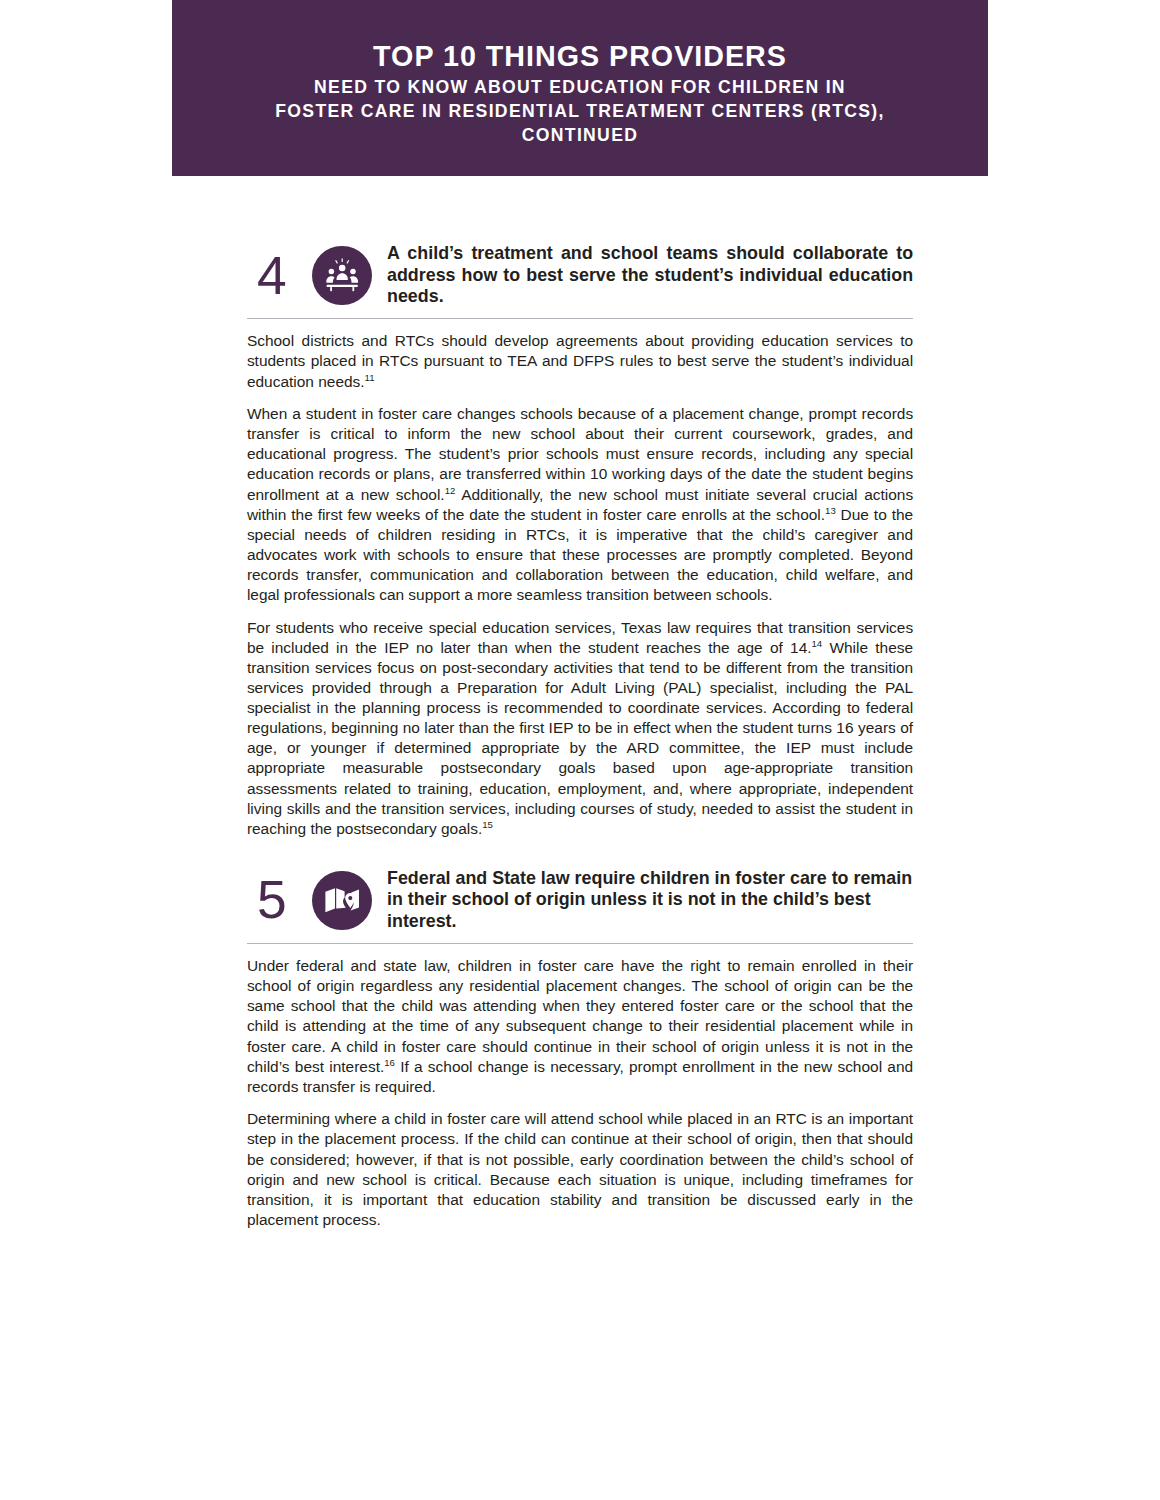Top 10 Things Providers
Need to Know About Education for Children in
Foster Care in Residential Treatment Centers (RTCs), Continued
4
A child’s treatment and school teams should collaborate to address how to best serve the student’s individual education needs.
School districts and RTCs should develop agreements about providing education services to students placed in RTCs pursuant to TEA and DFPS rules to best serve the student’s individual education needs.11
When a student in foster care changes schools because of a placement change, prompt records transfer is critical to inform the new school about their current coursework, grades, and educational progress. The student’s prior schools must ensure records, including any special education records or plans, are transferred within 10 working days of the date the student begins enrollment at a new school.12 Additionally, the new school must initiate several crucial actions within the first few weeks of the date the student in foster care enrolls at the school.13 Due to the special needs of children residing in RTCs, it is imperative that the child’s caregiver and advocates work with schools to ensure that these processes are promptly completed. Beyond records transfer, communication and collaboration between the education, child welfare, and legal professionals can support a more seamless transition between schools.
For students who receive special education services, Texas law requires that transition services be included in the IEP no later than when the student reaches the age of 14.14 While these transition services focus on post-secondary activities that tend to be different from the transition services provided through a Preparation for Adult Living (PAL) specialist, including the PAL specialist in the planning process is recommended to coordinate services. According to federal regulations, beginning no later than the first IEP to be in effect when the student turns 16 years of age, or younger if determined appropriate by the ARD committee, the IEP must include appropriate measurable postsecondary goals based upon age-appropriate transition assessments related to training, education, employment, and, where appropriate, independent living skills and the transition services, including courses of study, needed to assist the student in reaching the postsecondary goals.15
5
Federal and State law require children in foster care to remain in their school of origin unless it is not in the child’s best interest.
Under federal and state law, children in foster care have the right to remain enrolled in their school of origin regardless any residential placement changes. The school of origin can be the same school that the child was attending when they entered foster care or the school that the child is attending at the time of any subsequent change to their residential placement while in foster care. A child in foster care should continue in their school of origin unless it is not in the child’s best interest.16 If a school change is necessary, prompt enrollment in the new school and records transfer is required.
Determining where a child in foster care will attend school while placed in an RTC is an important step in the placement process. If the child can continue at their school of origin, then that should be considered; however, if that is not possible, early coordination between the child’s school of origin and new school is critical. Because each situation is unique, including timeframes for transition, it is important that education stability and transition be discussed early in the placement process.